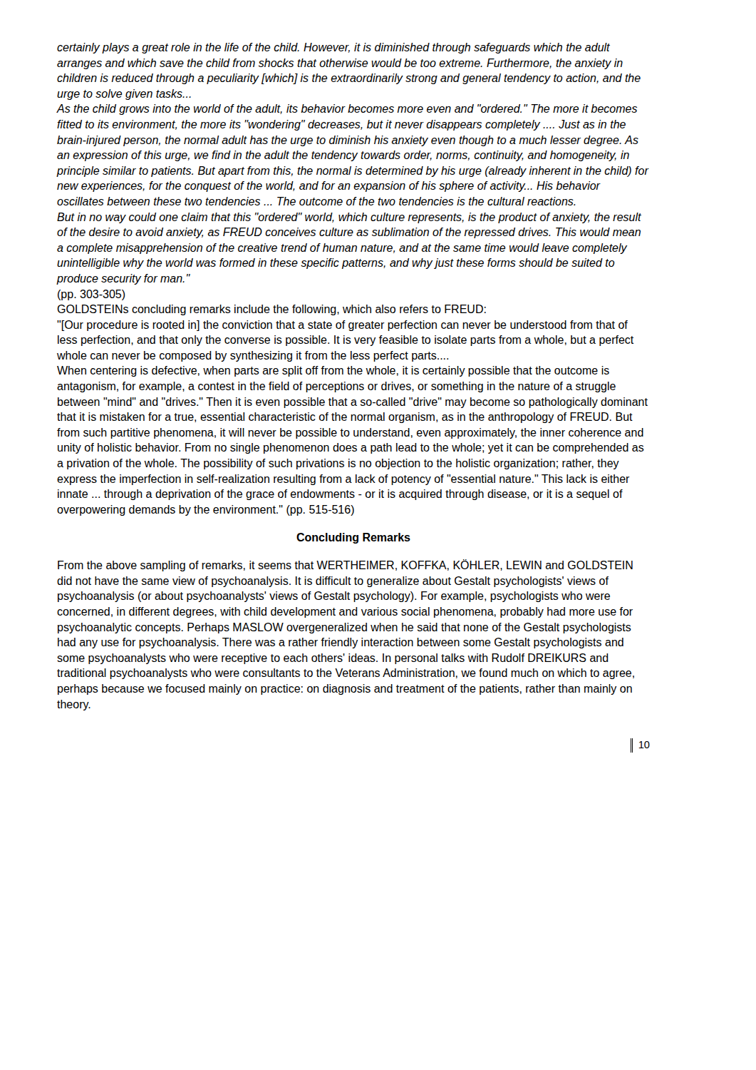certainly plays a great role in the life of the child. However, it is diminished through safeguards which the adult arranges and which save the child from shocks that otherwise would be too extreme. Furthermore, the anxiety in children is reduced through a peculiarity [which] is the extraordinarily strong and general tendency to action, and the urge to solve given tasks...
As the child grows into the world of the adult, its behavior becomes more even and "ordered." The more it becomes fitted to its environment, the more its "wondering" decreases, but it never disappears completely .... Just as in the brain-injured person, the normal adult has the urge to diminish his anxiety even though to a much lesser degree. As an expression of this urge, we find in the adult the tendency towards order, norms, continuity, and homogeneity, in principle similar to patients. But apart from this, the normal is determined by his urge (already inherent in the child) for new experiences, for the conquest of the world, and for an expansion of his sphere of activity... His behavior oscillates between these two tendencies ... The outcome of the two tendencies is the cultural reactions.
But in no way could one claim that this "ordered" world, which culture represents, is the product of anxiety, the result of the desire to avoid anxiety, as FREUD conceives culture as sublimation of the repressed drives. This would mean a complete misapprehension of the creative trend of human nature, and at the same time would leave completely unintelligible why the world was formed in these specific patterns, and why just these forms should be suited to produce security for man."
(pp. 303-305)
GOLDSTEINs concluding remarks include the following, which also refers to FREUD:
"[Our procedure is rooted in] the conviction that a state of greater perfection can never be understood from that of less perfection, and that only the converse is possible. It is very feasible to isolate parts from a whole, but a perfect whole can never be composed by synthesizing it from the less perfect parts....
When centering is defective, when parts are split off from the whole, it is certainly possible that the outcome is antagonism, for example, a contest in the field of perceptions or drives, or something in the nature of a struggle between "mind" and "drives." Then it is even possible that a so-called "drive" may become so pathologically dominant that it is mistaken for a true, essential characteristic of the normal organism, as in the anthropology of FREUD. But from such partitive phenomena, it will never be possible to understand, even approximately, the inner coherence and unity of holistic behavior. From no single phenomenon does a path lead to the whole; yet it can be comprehended as a privation of the whole. The possibility of such privations is no objection to the holistic organization; rather, they express the imperfection in self-realization resulting from a lack of potency of "essential nature." This lack is either innate ... through a deprivation of the grace of endowments - or it is acquired through disease, or it is a sequel of overpowering demands by the environment." (pp. 515-516)
Concluding Remarks
From the above sampling of remarks, it seems that WERTHEIMER, KOFFKA, KÖHLER, LEWIN and GOLDSTEIN did not have the same view of psychoanalysis. It is difficult to generalize about Gestalt psychologists' views of psychoanalysis (or about psychoanalysts' views of Gestalt psychology). For example, psychologists who were concerned, in different degrees, with child development and various social phenomena, probably had more use for psychoanalytic concepts. Perhaps MASLOW overgeneralized when he said that none of the Gestalt psychologists had any use for psychoanalysis. There was a rather friendly interaction between some Gestalt psychologists and some psychoanalysts who were receptive to each others' ideas. In personal talks with Rudolf DREIKURS and traditional psychoanalysts who were consultants to the Veterans Administration, we found much on which to agree, perhaps because we focused mainly on practice: on diagnosis and treatment of the patients, rather than mainly on theory.
10